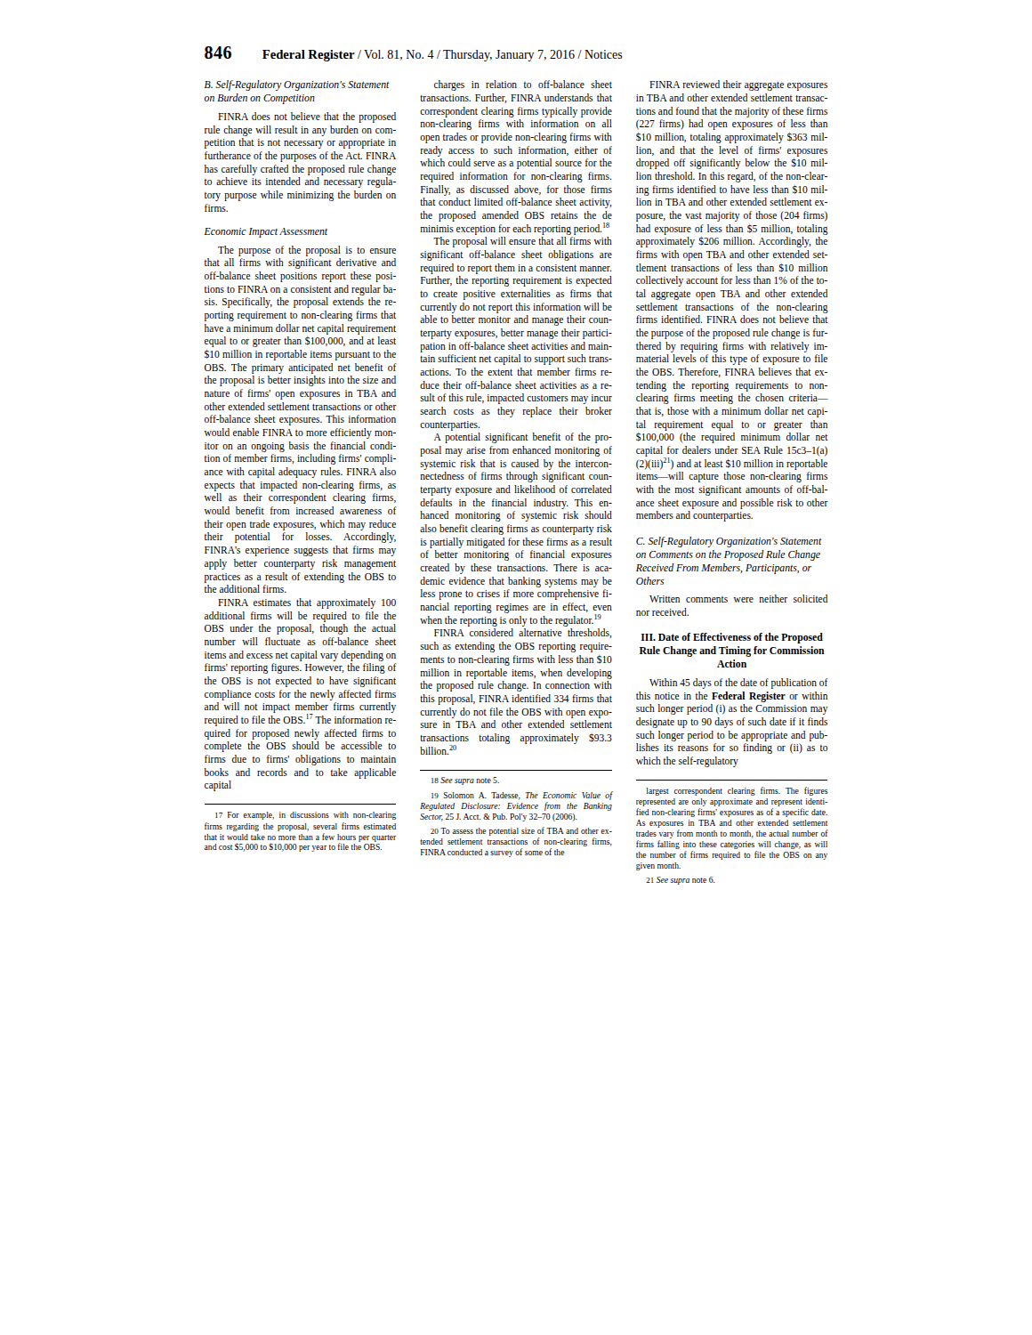846
Federal Register / Vol. 81, No. 4 / Thursday, January 7, 2016 / Notices
B. Self-Regulatory Organization's Statement on Burden on Competition
FINRA does not believe that the proposed rule change will result in any burden on competition that is not necessary or appropriate in furtherance of the purposes of the Act. FINRA has carefully crafted the proposed rule change to achieve its intended and necessary regulatory purpose while minimizing the burden on firms.
Economic Impact Assessment
The purpose of the proposal is to ensure that all firms with significant derivative and off-balance sheet positions report these positions to FINRA on a consistent and regular basis. Specifically, the proposal extends the reporting requirement to non-clearing firms that have a minimum dollar net capital requirement equal to or greater than $100,000, and at least $10 million in reportable items pursuant to the OBS. The primary anticipated net benefit of the proposal is better insights into the size and nature of firms' open exposures in TBA and other extended settlement transactions or other off-balance sheet exposures. This information would enable FINRA to more efficiently monitor on an ongoing basis the financial condition of member firms, including firms' compliance with capital adequacy rules. FINRA also expects that impacted non-clearing firms, as well as their correspondent clearing firms, would benefit from increased awareness of their open trade exposures, which may reduce their potential for losses. Accordingly, FINRA's experience suggests that firms may apply better counterparty risk management practices as a result of extending the OBS to the additional firms.
FINRA estimates that approximately 100 additional firms will be required to file the OBS under the proposal, though the actual number will fluctuate as off-balance sheet items and excess net capital vary depending on firms' reporting figures. However, the filing of the OBS is not expected to have significant compliance costs for the newly affected firms and will not impact member firms currently required to file the OBS.17 The information required for proposed newly affected firms to complete the OBS should be accessible to firms due to firms' obligations to maintain books and records and to take applicable capital
17 For example, in discussions with non-clearing firms regarding the proposal, several firms estimated that it would take no more than a few hours per quarter and cost $5,000 to $10,000 per year to file the OBS.
charges in relation to off-balance sheet transactions. Further, FINRA understands that correspondent clearing firms typically provide non-clearing firms with information on all open trades or provide non-clearing firms with ready access to such information, either of which could serve as a potential source for the required information for non-clearing firms. Finally, as discussed above, for those firms that conduct limited off-balance sheet activity, the proposed amended OBS retains the de minimis exception for each reporting period.18
The proposal will ensure that all firms with significant off-balance sheet obligations are required to report them in a consistent manner. Further, the reporting requirement is expected to create positive externalities as firms that currently do not report this information will be able to better monitor and manage their counterparty exposures, better manage their participation in off-balance sheet activities and maintain sufficient net capital to support such transactions. To the extent that member firms reduce their off-balance sheet activities as a result of this rule, impacted customers may incur search costs as they replace their broker counterparties.
A potential significant benefit of the proposal may arise from enhanced monitoring of systemic risk that is caused by the interconnectedness of firms through significant counterparty exposure and likelihood of correlated defaults in the financial industry. This enhanced monitoring of systemic risk should also benefit clearing firms as counterparty risk is partially mitigated for these firms as a result of better monitoring of financial exposures created by these transactions. There is academic evidence that banking systems may be less prone to crises if more comprehensive financial reporting regimes are in effect, even when the reporting is only to the regulator.19
FINRA considered alternative thresholds, such as extending the OBS reporting requirements to non-clearing firms with less than $10 million in reportable items, when developing the proposed rule change. In connection with this proposal, FINRA identified 334 firms that currently do not file the OBS with open exposure in TBA and other extended settlement transactions totaling approximately $93.3 billion.20
18 See supra note 5.
19 Solomon A. Tadesse, The Economic Value of Regulated Disclosure: Evidence from the Banking Sector, 25 J. Acct. & Pub. Pol'y 32–70 (2006).
20 To assess the potential size of TBA and other extended settlement transactions of non-clearing firms, FINRA conducted a survey of some of the
FINRA reviewed their aggregate exposures in TBA and other extended settlement transactions and found that the majority of these firms (227 firms) had open exposures of less than $10 million, totaling approximately $363 million, and that the level of firms' exposures dropped off significantly below the $10 million threshold. In this regard, of the non-clearing firms identified to have less than $10 million in TBA and other extended settlement exposure, the vast majority of those (204 firms) had exposure of less than $5 million, totaling approximately $206 million. Accordingly, the firms with open TBA and other extended settlement transactions of less than $10 million collectively account for less than 1% of the total aggregate open TBA and other extended settlement transactions of the non-clearing firms identified. FINRA does not believe that the purpose of the proposed rule change is furthered by requiring firms with relatively immaterial levels of this type of exposure to file the OBS. Therefore, FINRA believes that extending the reporting requirements to non-clearing firms meeting the chosen criteria—that is, those with a minimum dollar net capital requirement equal to or greater than $100,000 (the required minimum dollar net capital for dealers under SEA Rule 15c3–1(a)(2)(iii)21) and at least $10 million in reportable items—will capture those non-clearing firms with the most significant amounts of off-balance sheet exposure and possible risk to other members and counterparties.
C. Self-Regulatory Organization's Statement on Comments on the Proposed Rule Change Received From Members, Participants, or Others
Written comments were neither solicited nor received.
III. Date of Effectiveness of the Proposed Rule Change and Timing for Commission Action
Within 45 days of the date of publication of this notice in the Federal Register or within such longer period (i) as the Commission may designate up to 90 days of such date if it finds such longer period to be appropriate and publishes its reasons for so finding or (ii) as to which the self-regulatory
largest correspondent clearing firms. The figures represented are only approximate and represent identified non-clearing firms' exposures as of a specific date. As exposures in TBA and other extended settlement trades vary from month to month, the actual number of firms falling into these categories will change, as will the number of firms required to file the OBS on any given month.
21 See supra note 6.